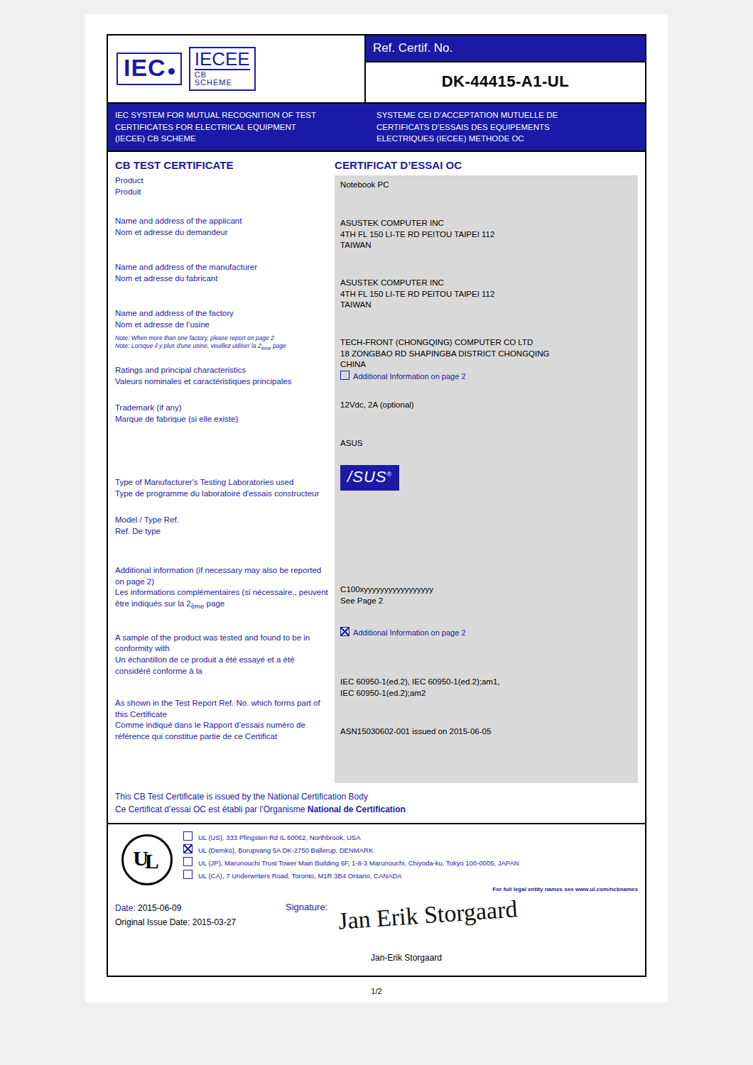IEC
IECEE
CB
SCHEME
Ref. Certif. No.
DK-44415-A1-UL
IEC SYSTEM FOR MUTUAL RECOGNITION OF TEST
CERTIFICATES FOR ELECTRICAL EQUIPMENT
(IECEE) CB SCHEME
SYSTEME CEI D’ACCEPTATION MUTUELLE DE
CERTIFICATS D’ESSAIS DES EQUIPEMENTS
ELECTRIQUES (IECEE) METHODE OC
CB TEST CERTIFICATE
CERTIFICAT D’ESSAI OC
Product Produit
Name and address of the applicant Nom et adresse du demandeur
Name and address of the manufacturer Nom et adresse du fabricant
Name and address of the factory Nom et adresse de l’usine
Note: When more than one factory, please report on page 2
Note: Lorsque il y plus d'une usine, veuillez utiliser la 2ème page
Ratings and principal characteristics Valeurs nominales et caractéristiques principales
Trademark (if any) Marque de fabrique (si elle existe)
Type of Manufacturer's Testing Laboratories used Type de programme du laboratoire d'essais constructeur
Model / Type Ref. Ref. De type
Additional information (if necessary may also be reported on page 2) Les informations complémentaires (si nécessaire,, peuvent être indiqués sur la 2ème page
A sample of the product was tested and found to be in conformity with Un échantillon de ce produit a été essayé et a été considéré conforme à la
As shown in the Test Report Ref. No. which forms part of this Certificate Comme indiqué dans le Rapport d’essais numéro de référence qui constitue partie de ce Certificat
Notebook PC
ASUSTEK COMPUTER INC
4TH FL 150 LI-TE RD PEITOU TAIPEI 112
TAIWAN
ASUSTEK COMPUTER INC
4TH FL 150 LI-TE RD PEITOU TAIPEI 112
TAIWAN
TECH-FRONT (CHONGQING) COMPUTER CO LTD
18 ZONGBAO RD SHAPINGBA DISTRICT CHONGQING
CHINA
Additional Information on page 2
12Vdc, 2A (optional)
ASUS
/SUS®
C100xyyyyyyyyyyyyyyyyy
See Page 2
Additional Information on page 2
IEC 60950-1(ed.2), IEC 60950-1(ed.2);am1,
IEC 60950-1(ed.2);am2
ASN15030602-001 issued on 2015-06-05
This CB Test Certificate is issued by the National Certification Body
Ce Certificat d’essai OC est établi par l’Organisme National de Certification
UL
UL (US), 333 Pfingsten Rd IL 60062, Northbrook, USA
UL (Demko), Borupvang 5A DK-2750 Ballerup, DENMARK
UL (JP), Marunouchi Trust Tower Main Building 6F, 1-8-3 Marunouchi, Chiyoda-ku, Tokyo 100-0005, JAPAN
UL (CA), 7 Underwriters Road, Toronto, M1R 3B4 Ontario, CANADA
For full legal entity names see www.ul.com/ncbnames
Date: 2015-06-09
Original Issue Date: 2015-03-27
Signature: Jan Erik Storgaard
Jan-Erik Storgaard
1/2